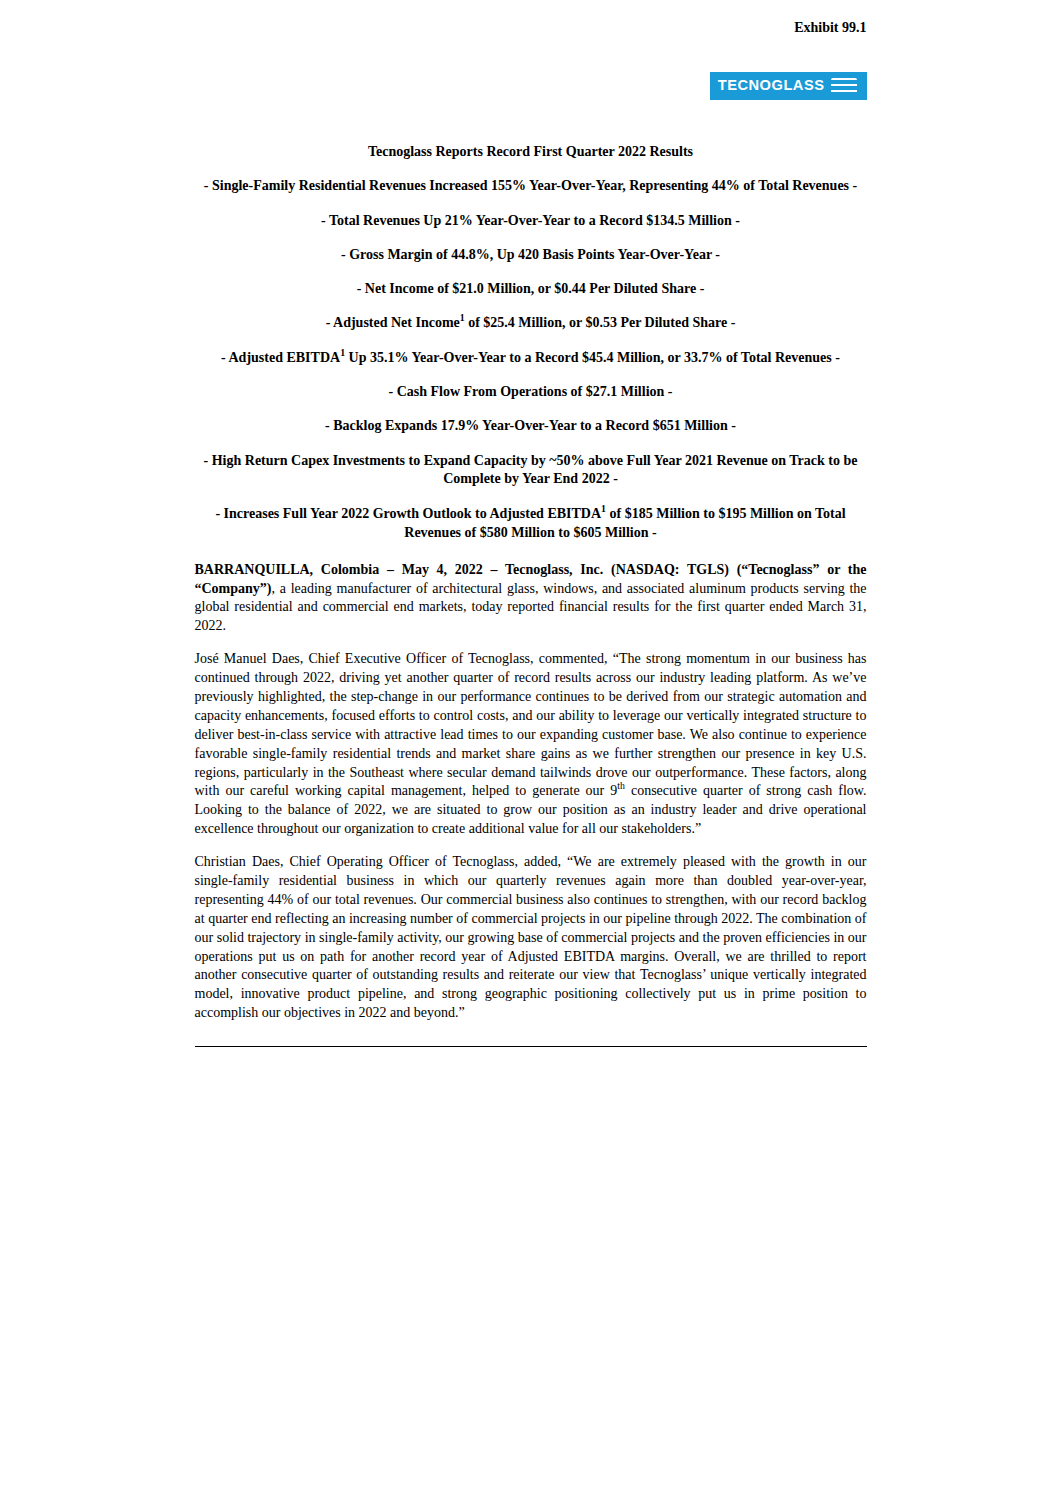Exhibit 99.1
TECNOGLASS
Tecnoglass Reports Record First Quarter 2022 Results
- Single-Family Residential Revenues Increased 155% Year-Over-Year, Representing 44% of Total Revenues -
- Total Revenues Up 21% Year-Over-Year to a Record $134.5 Million -
- Gross Margin of 44.8%, Up 420 Basis Points Year-Over-Year -
- Net Income of $21.0 Million, or $0.44 Per Diluted Share -
- Adjusted Net Income1 of $25.4 Million, or $0.53 Per Diluted Share -
- Adjusted EBITDA1 Up 35.1% Year-Over-Year to a Record $45.4 Million, or 33.7% of Total Revenues -
- Cash Flow From Operations of $27.1 Million -
- Backlog Expands 17.9% Year-Over-Year to a Record $651 Million -
- High Return Capex Investments to Expand Capacity by ~50% above Full Year 2021 Revenue on Track to be Complete by Year End 2022 -
- Increases Full Year 2022 Growth Outlook to Adjusted EBITDA1 of $185 Million to $195 Million on Total Revenues of $580 Million to $605 Million -
BARRANQUILLA, Colombia – May 4, 2022 – Tecnoglass, Inc. (NASDAQ: TGLS) (“Tecnoglass” or the “Company”), a leading manufacturer of architectural glass, windows, and associated aluminum products serving the global residential and commercial end markets, today reported financial results for the first quarter ended March 31, 2022.
José Manuel Daes, Chief Executive Officer of Tecnoglass, commented, “The strong momentum in our business has continued through 2022, driving yet another quarter of record results across our industry leading platform. As we’ve previously highlighted, the step-change in our performance continues to be derived from our strategic automation and capacity enhancements, focused efforts to control costs, and our ability to leverage our vertically integrated structure to deliver best-in-class service with attractive lead times to our expanding customer base. We also continue to experience favorable single-family residential trends and market share gains as we further strengthen our presence in key U.S. regions, particularly in the Southeast where secular demand tailwinds drove our outperformance. These factors, along with our careful working capital management, helped to generate our 9th consecutive quarter of strong cash flow. Looking to the balance of 2022, we are situated to grow our position as an industry leader and drive operational excellence throughout our organization to create additional value for all our stakeholders.”
Christian Daes, Chief Operating Officer of Tecnoglass, added, “We are extremely pleased with the growth in our single-family residential business in which our quarterly revenues again more than doubled year-over-year, representing 44% of our total revenues. Our commercial business also continues to strengthen, with our record backlog at quarter end reflecting an increasing number of commercial projects in our pipeline through 2022. The combination of our solid trajectory in single-family activity, our growing base of commercial projects and the proven efficiencies in our operations put us on path for another record year of Adjusted EBITDA margins. Overall, we are thrilled to report another consecutive quarter of outstanding results and reiterate our view that Tecnoglass’ unique vertically integrated model, innovative product pipeline, and strong geographic positioning collectively put us in prime position to accomplish our objectives in 2022 and beyond.”